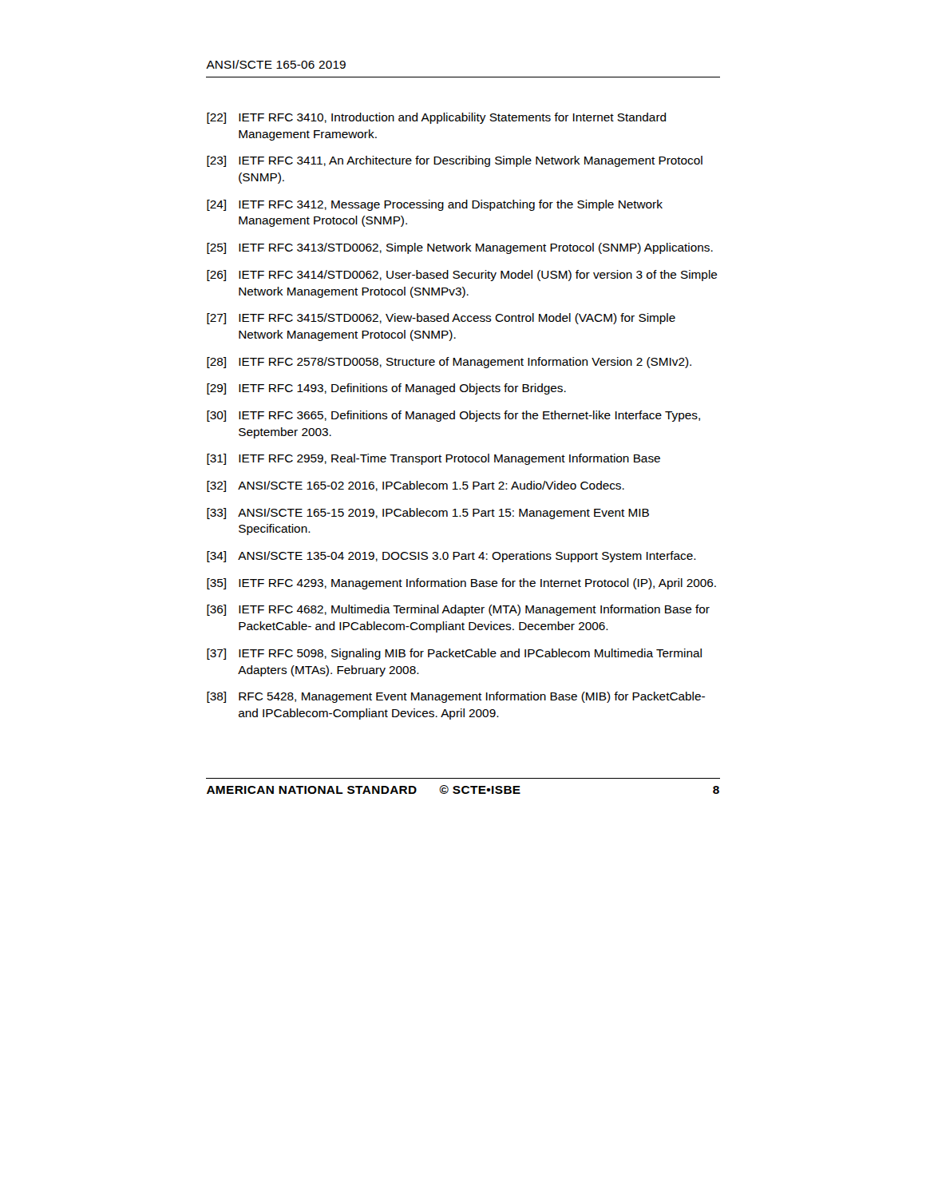ANSI/SCTE 165-06 2019
[22] IETF RFC 3410, Introduction and Applicability Statements for Internet Standard Management Framework.
[23] IETF RFC 3411, An Architecture for Describing Simple Network Management Protocol (SNMP).
[24] IETF RFC 3412, Message Processing and Dispatching for the Simple Network Management Protocol (SNMP).
[25] IETF RFC 3413/STD0062, Simple Network Management Protocol (SNMP) Applications.
[26] IETF RFC 3414/STD0062, User-based Security Model (USM) for version 3 of the Simple Network Management Protocol (SNMPv3).
[27] IETF RFC 3415/STD0062, View-based Access Control Model (VACM) for Simple Network Management Protocol (SNMP).
[28] IETF RFC 2578/STD0058, Structure of Management Information Version 2 (SMIv2).
[29] IETF RFC 1493, Definitions of Managed Objects for Bridges.
[30] IETF RFC 3665, Definitions of Managed Objects for the Ethernet-like Interface Types, September 2003.
[31] IETF RFC 2959, Real-Time Transport Protocol Management Information Base
[32] ANSI/SCTE 165-02 2016, IPCablecom 1.5 Part 2: Audio/Video Codecs.
[33] ANSI/SCTE 165-15 2019, IPCablecom 1.5 Part 15: Management Event MIB Specification.
[34] ANSI/SCTE 135-04 2019, DOCSIS 3.0 Part 4: Operations Support System Interface.
[35] IETF RFC 4293, Management Information Base for the Internet Protocol (IP), April 2006.
[36] IETF RFC 4682, Multimedia Terminal Adapter (MTA) Management Information Base for PacketCable- and IPCablecom-Compliant Devices. December 2006.
[37] IETF RFC 5098, Signaling MIB for PacketCable and IPCablecom Multimedia Terminal Adapters (MTAs). February 2008.
[38] RFC 5428, Management Event Management Information Base (MIB) for PacketCable- and IPCablecom-Compliant Devices. April 2009.
AMERICAN NATIONAL STANDARD © SCTE•ISBE
8